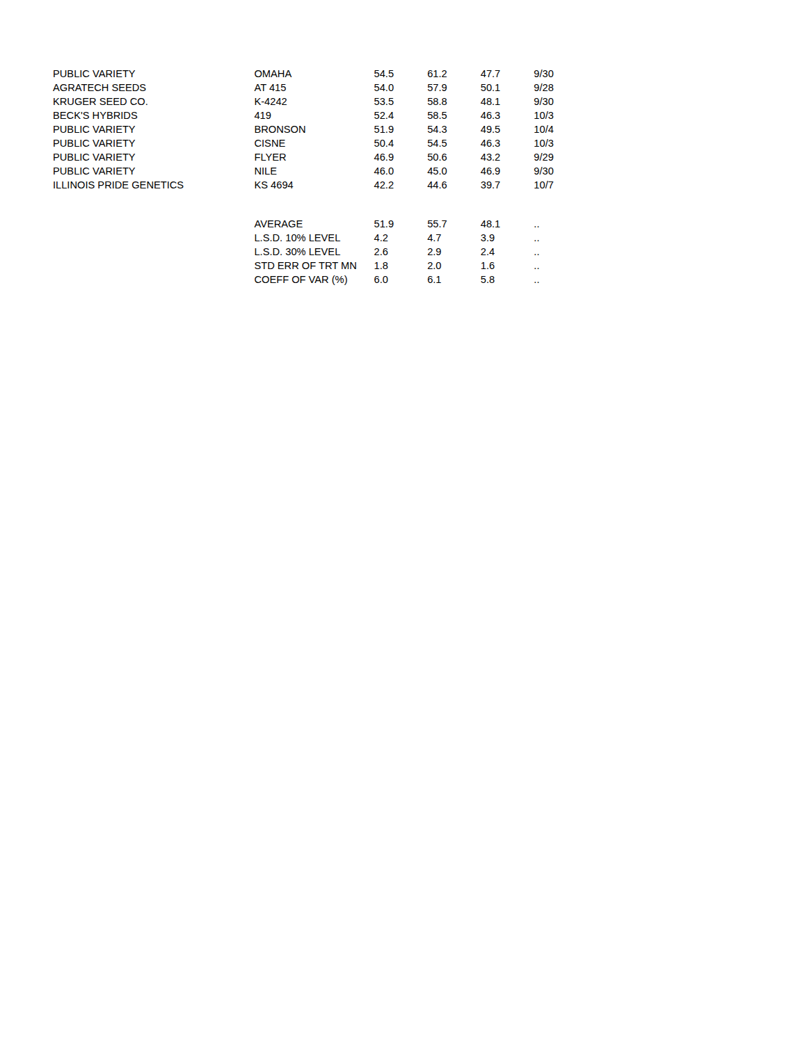| PUBLIC VARIETY | OMAHA | 54.5 | 61.2 | 47.7 | 9/30 |
| AGRATECH SEEDS | AT 415 | 54.0 | 57.9 | 50.1 | 9/28 |
| KRUGER SEED CO. | K-4242 | 53.5 | 58.8 | 48.1 | 9/30 |
| BECK'S HYBRIDS | 419 | 52.4 | 58.5 | 46.3 | 10/3 |
| PUBLIC VARIETY | BRONSON | 51.9 | 54.3 | 49.5 | 10/4 |
| PUBLIC VARIETY | CISNE | 50.4 | 54.5 | 46.3 | 10/3 |
| PUBLIC VARIETY | FLYER | 46.9 | 50.6 | 43.2 | 9/29 |
| PUBLIC VARIETY | NILE | 46.0 | 45.0 | 46.9 | 9/30 |
| ILLINOIS PRIDE GENETICS | KS 4694 | 42.2 | 44.6 | 39.7 | 10/7 |
| | AVERAGE | 51.9 | 55.7 | 48.1 | .. |
| | L.S.D. 10% LEVEL | 4.2 | 4.7 | 3.9 | .. |
| | L.S.D. 30% LEVEL | 2.6 | 2.9 | 2.4 | .. |
| | STD ERR OF TRT MN | 1.8 | 2.0 | 1.6 | .. |
| | COEFF OF VAR (%) | 6.0 | 6.1 | 5.8 | .. |